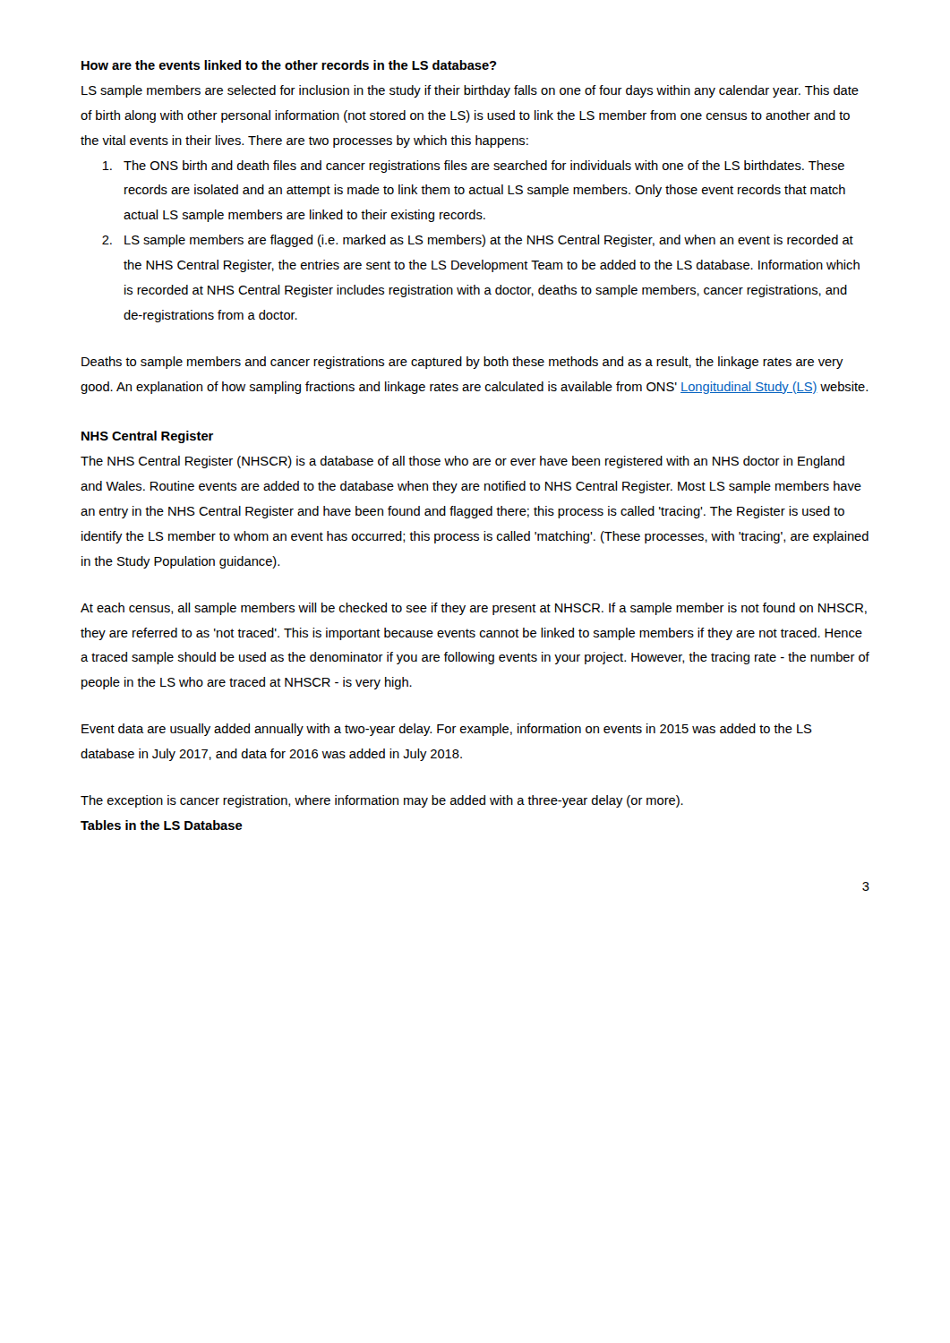How are the events linked to the other records in the LS database?
LS sample members are selected for inclusion in the study if their birthday falls on one of four days within any calendar year. This date of birth along with other personal information (not stored on the LS) is used to link the LS member from one census to another and to the vital events in their lives. There are two processes by which this happens:
The ONS birth and death files and cancer registrations files are searched for individuals with one of the LS birthdates. These records are isolated and an attempt is made to link them to actual LS sample members. Only those event records that match actual LS sample members are linked to their existing records.
LS sample members are flagged (i.e. marked as LS members) at the NHS Central Register, and when an event is recorded at the NHS Central Register, the entries are sent to the LS Development Team to be added to the LS database. Information which is recorded at NHS Central Register includes registration with a doctor, deaths to sample members, cancer registrations, and de-registrations from a doctor.
Deaths to sample members and cancer registrations are captured by both these methods and as a result, the linkage rates are very good. An explanation of how sampling fractions and linkage rates are calculated is available from ONS' Longitudinal Study (LS) website.
NHS Central Register
The NHS Central Register (NHSCR) is a database of all those who are or ever have been registered with an NHS doctor in England and Wales. Routine events are added to the database when they are notified to NHS Central Register. Most LS sample members have an entry in the NHS Central Register and have been found and flagged there; this process is called 'tracing'. The Register is used to identify the LS member to whom an event has occurred; this process is called 'matching'. (These processes, with 'tracing', are explained in the Study Population guidance).
At each census, all sample members will be checked to see if they are present at NHSCR. If a sample member is not found on NHSCR, they are referred to as 'not traced'. This is important because events cannot be linked to sample members if they are not traced. Hence a traced sample should be used as the denominator if you are following events in your project. However, the tracing rate - the number of people in the LS who are traced at NHSCR - is very high.
Event data are usually added annually with a two-year delay. For example, information on events in 2015 was added to the LS database in July 2017, and data for 2016 was added in July 2018.
The exception is cancer registration, where information may be added with a three-year delay (or more).
Tables in the LS Database
3